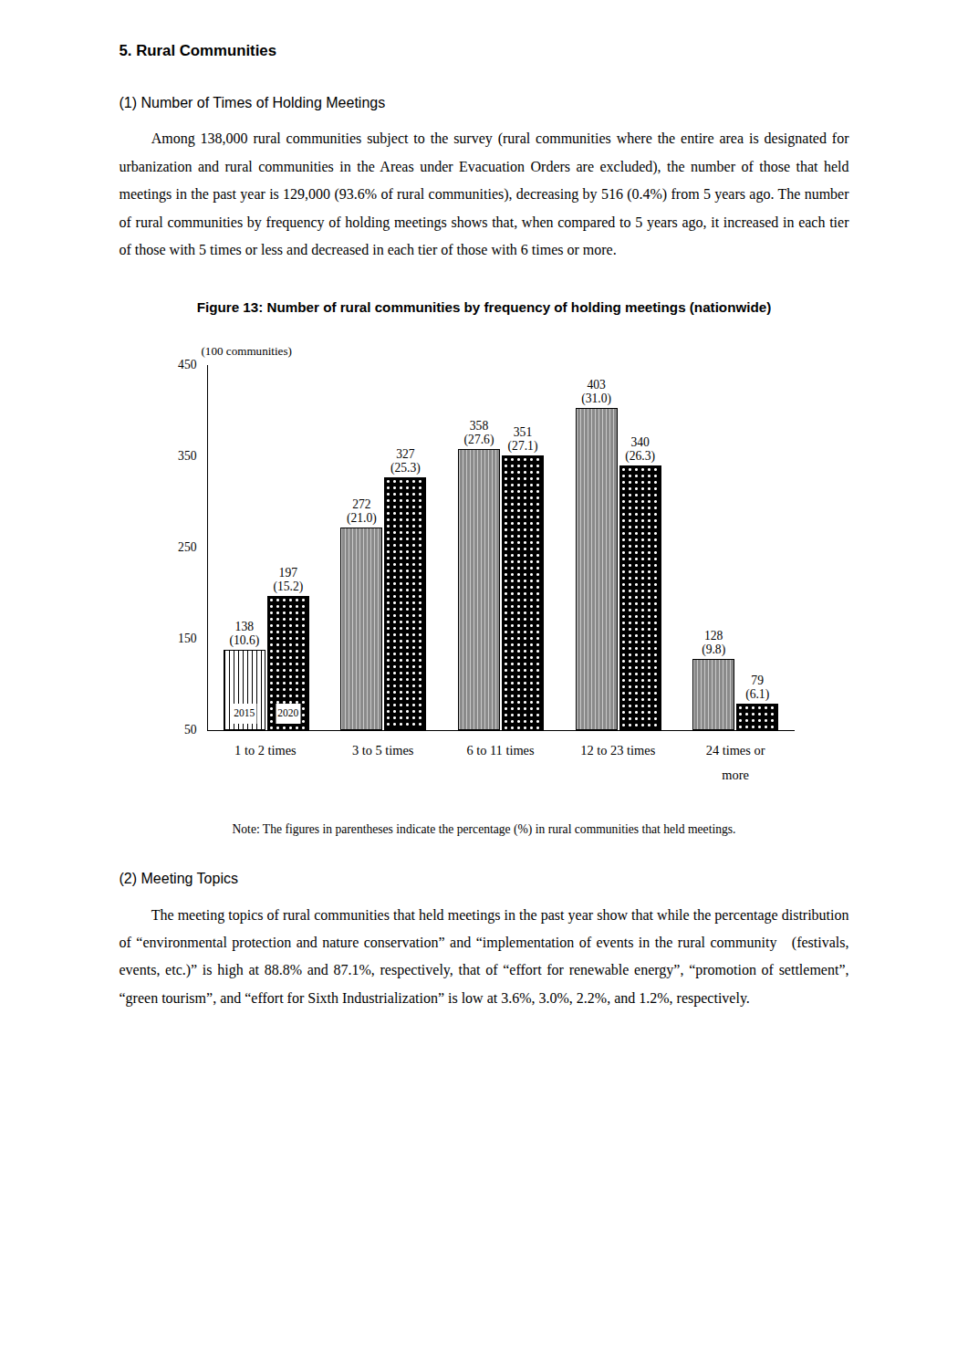5. Rural Communities
(1) Number of Times of Holding Meetings
Among 138,000 rural communities subject to the survey (rural communities where the entire area is designated for urbanization and rural communities in the Areas under Evacuation Orders are excluded), the number of those that held meetings in the past year is 129,000 (93.6% of rural communities), decreasing by 516 (0.4%) from 5 years ago. The number of rural communities by frequency of holding meetings shows that, when compared to 5 years ago, it increased in each tier of those with 5 times or less and decreased in each tier of those with 6 times or more.
Figure 13: Number of rural communities by frequency of holding meetings (nationwide)
(100 communities)
450 350 250 150 50
138(10.6)
2015
197(15.2)
2020
272(21.0)
327(25.3)
358(27.6)
351(27.1)
403(31.0)
340(26.3)
128(9.8)
79(6.1)
1 to 2 times 3 to 5 times 6 to 11 times 12 to 23 times 24 times or more
Note: The figures in parentheses indicate the percentage (%) in rural communities that held meetings.
(2) Meeting Topics
The meeting topics of rural communities that held meetings in the past year show that while the percentage distribution of “environmental protection and nature conservation” and “implementation of events in the rural community (festivals, events, etc.)” is high at 88.8% and 87.1%, respectively, that of “effort for renewable energy”, “promotion of settlement”, “green tourism”, and “effort for Sixth Industrialization” is low at 3.6%, 3.0%, 2.2%, and 1.2%, respectively.